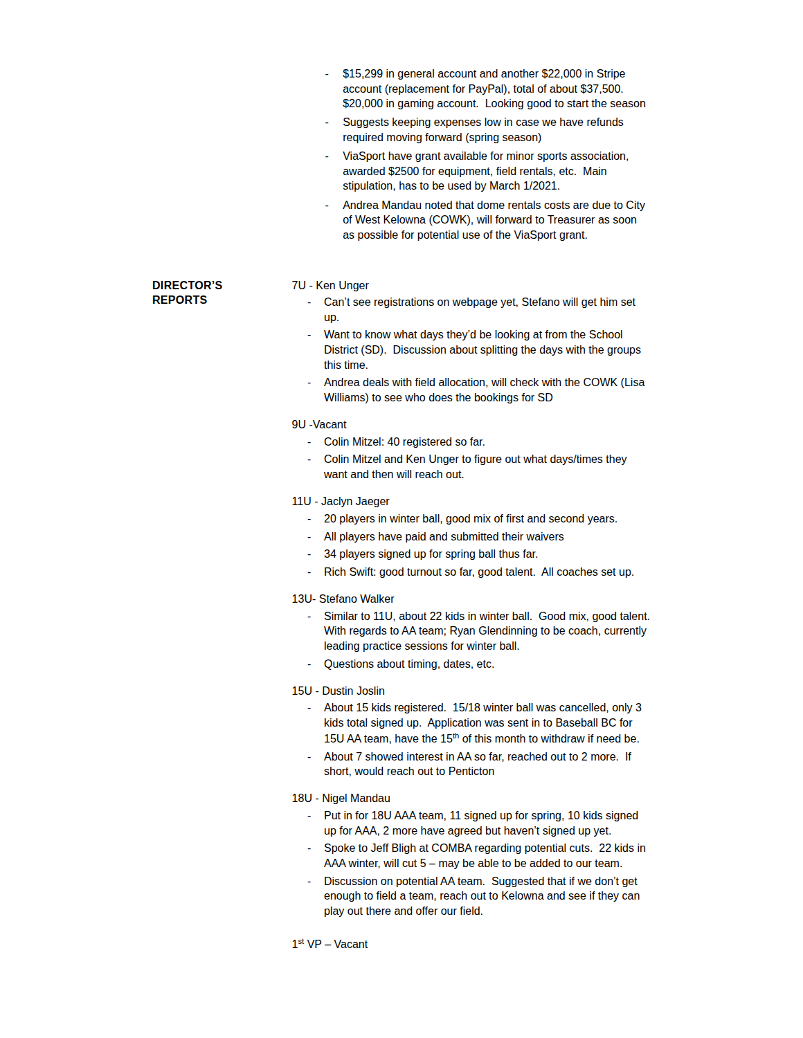$15,299 in general account and another $22,000 in Stripe account (replacement for PayPal), total of about $37,500. $20,000 in gaming account. Looking good to start the season
Suggests keeping expenses low in case we have refunds required moving forward (spring season)
ViaSport have grant available for minor sports association, awarded $2500 for equipment, field rentals, etc. Main stipulation, has to be used by March 1/2021.
Andrea Mandau noted that dome rentals costs are due to City of West Kelowna (COWK), will forward to Treasurer as soon as possible for potential use of the ViaSport grant.
DIRECTOR’S
REPORTS
7U - Ken Unger
Can’t see registrations on webpage yet, Stefano will get him set up.
Want to know what days they’d be looking at from the School District (SD). Discussion about splitting the days with the groups this time.
Andrea deals with field allocation, will check with the COWK (Lisa Williams) to see who does the bookings for SD
9U -Vacant
Colin Mitzel: 40 registered so far.
Colin Mitzel and Ken Unger to figure out what days/times they want and then will reach out.
11U - Jaclyn Jaeger
20 players in winter ball, good mix of first and second years.
All players have paid and submitted their waivers
34 players signed up for spring ball thus far.
Rich Swift: good turnout so far, good talent. All coaches set up.
13U- Stefano Walker
Similar to 11U, about 22 kids in winter ball. Good mix, good talent. With regards to AA team; Ryan Glendinning to be coach, currently leading practice sessions for winter ball.
Questions about timing, dates, etc.
15U - Dustin Joslin
About 15 kids registered. 15/18 winter ball was cancelled, only 3 kids total signed up. Application was sent in to Baseball BC for 15U AA team, have the 15th of this month to withdraw if need be.
About 7 showed interest in AA so far, reached out to 2 more. If short, would reach out to Penticton
18U - Nigel Mandau
Put in for 18U AAA team, 11 signed up for spring, 10 kids signed up for AAA, 2 more have agreed but haven’t signed up yet.
Spoke to Jeff Bligh at COMBA regarding potential cuts. 22 kids in AAA winter, will cut 5 – may be able to be added to our team.
Discussion on potential AA team. Suggested that if we don’t get enough to field a team, reach out to Kelowna and see if they can play out there and offer our field.
1st VP – Vacant